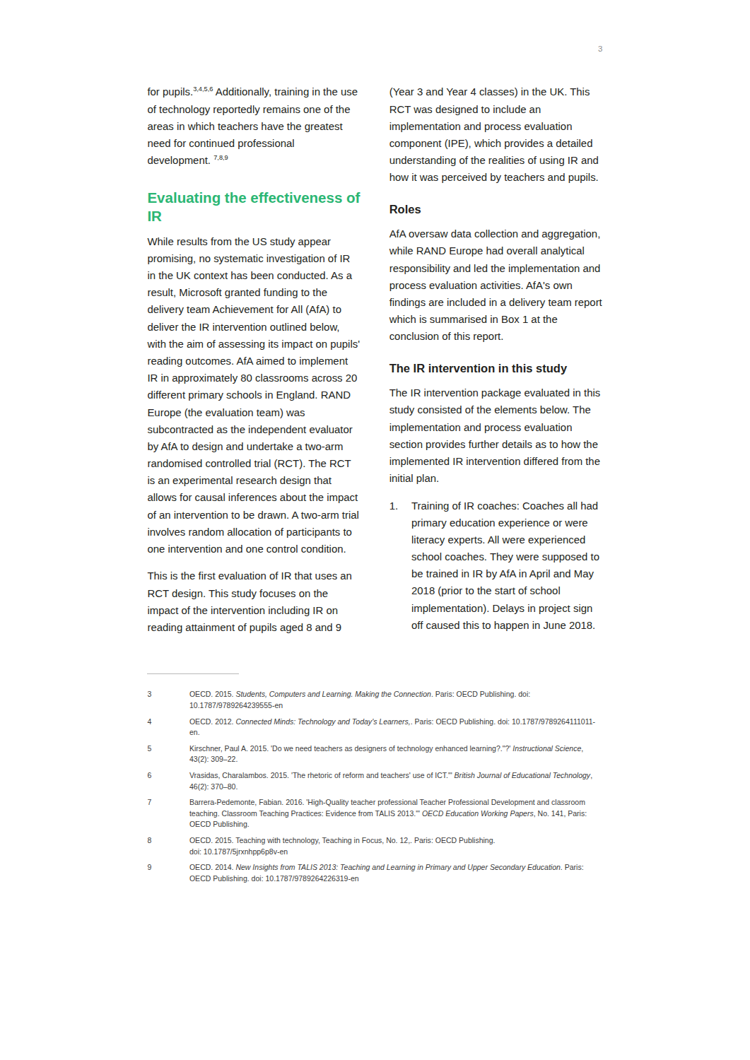3
for pupils.3,4,5,6 Additionally, training in the use of technology reportedly remains one of the areas in which teachers have the greatest need for continued professional development. 7,8,9
Evaluating the effectiveness of IR
While results from the US study appear promising, no systematic investigation of IR in the UK context has been conducted. As a result, Microsoft granted funding to the delivery team Achievement for All (AfA) to deliver the IR intervention outlined below, with the aim of assessing its impact on pupils' reading outcomes. AfA aimed to implement IR in approximately 80 classrooms across 20 different primary schools in England. RAND Europe (the evaluation team) was subcontracted as the independent evaluator by AfA to design and undertake a two-arm randomised controlled trial (RCT). The RCT is an experimental research design that allows for causal inferences about the impact of an intervention to be drawn. A two-arm trial involves random allocation of participants to one intervention and one control condition.
This is the first evaluation of IR that uses an RCT design. This study focuses on the impact of the intervention including IR on reading attainment of pupils aged 8 and 9 (Year 3 and Year 4 classes) in the UK. This RCT was designed to include an implementation and process evaluation component (IPE), which provides a detailed understanding of the realities of using IR and how it was perceived by teachers and pupils.
Roles
AfA oversaw data collection and aggregation, while RAND Europe had overall analytical responsibility and led the implementation and process evaluation activities. AfA's own findings are included in a delivery team report which is summarised in Box 1 at the conclusion of this report.
The IR intervention in this study
The IR intervention package evaluated in this study consisted of the elements below. The implementation and process evaluation section provides further details as to how the implemented IR intervention differed from the initial plan.
Training of IR coaches: Coaches all had primary education experience or were literacy experts. All were experienced school coaches. They were supposed to be trained in IR by AfA in April and May 2018 (prior to the start of school implementation). Delays in project sign off caused this to happen in June 2018.
3
OECD. 2015. Students, Computers and Learning. Making the Connection. Paris: OECD Publishing. doi: 10.1787/9789264239555-en
4
OECD. 2012. Connected Minds: Technology and Today's Learners,. Paris: OECD Publishing. doi: 10.1787/9789264111011-en.
5
Kirschner, Paul A. 2015. 'Do we need teachers as designers of technology enhanced learning?."?' Instructional Science, 43(2): 309–22.
6
Vrasidas, Charalambos. 2015. 'The rhetoric of reform and teachers' use of ICT."' British Journal of Educational Technology, 46(2): 370–80.
7
Barrera-Pedemonte, Fabian. 2016. 'High-Quality teacher professional Teacher Professional Development and classroom teaching. Classroom Teaching Practices: Evidence from TALIS 2013."' OECD Education Working Papers, No. 141, Paris: OECD Publishing.
8
OECD. 2015. Teaching with technology, Teaching in Focus, No. 12,. Paris: OECD Publishing.
doi: 10.1787/5jrxnhpp6p8v-en
9
OECD. 2014. New Insights from TALIS 2013: Teaching and Learning in Primary and Upper Secondary Education. Paris: OECD Publishing. doi: 10.1787/9789264226319-en